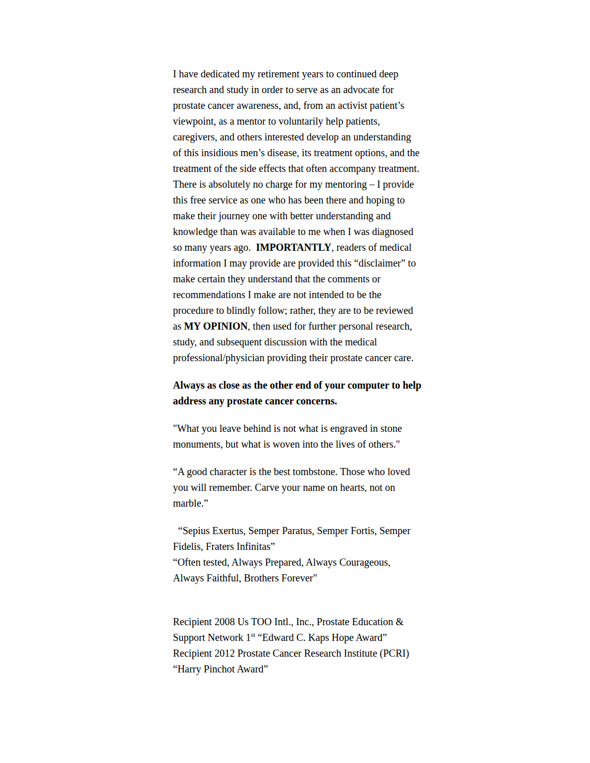I have dedicated my retirement years to continued deep research and study in order to serve as an advocate for prostate cancer awareness, and, from an activist patient’s viewpoint, as a mentor to voluntarily help patients, caregivers, and others interested develop an understanding of this insidious men’s disease, its treatment options, and the treatment of the side effects that often accompany treatment. There is absolutely no charge for my mentoring – I provide this free service as one who has been there and hoping to make their journey one with better understanding and knowledge than was available to me when I was diagnosed so many years ago. IMPORTANTLY, readers of medical information I may provide are provided this “disclaimer” to make certain they understand that the comments or recommendations I make are not intended to be the procedure to blindly follow; rather, they are to be reviewed as MY OPINION, then used for further personal research, study, and subsequent discussion with the medical professional/physician providing their prostate cancer care.
Always as close as the other end of your computer to help address any prostate cancer concerns.
"What you leave behind is not what is engraved in stone monuments, but what is woven into the lives of others."
“A good character is the best tombstone. Those who loved you will remember. Carve your name on hearts, not on marble.”
“Sepius Exertus, Semper Paratus, Semper Fortis, Semper Fidelis, Fraters Infinitas”
“Often tested, Always Prepared, Always Courageous, Always Faithful, Brothers Forever"
Recipient 2008 Us TOO Intl., Inc., Prostate Education & Support Network 1st “Edward C. Kaps Hope Award”
Recipient 2012 Prostate Cancer Research Institute (PCRI) “Harry Pinchot Award”